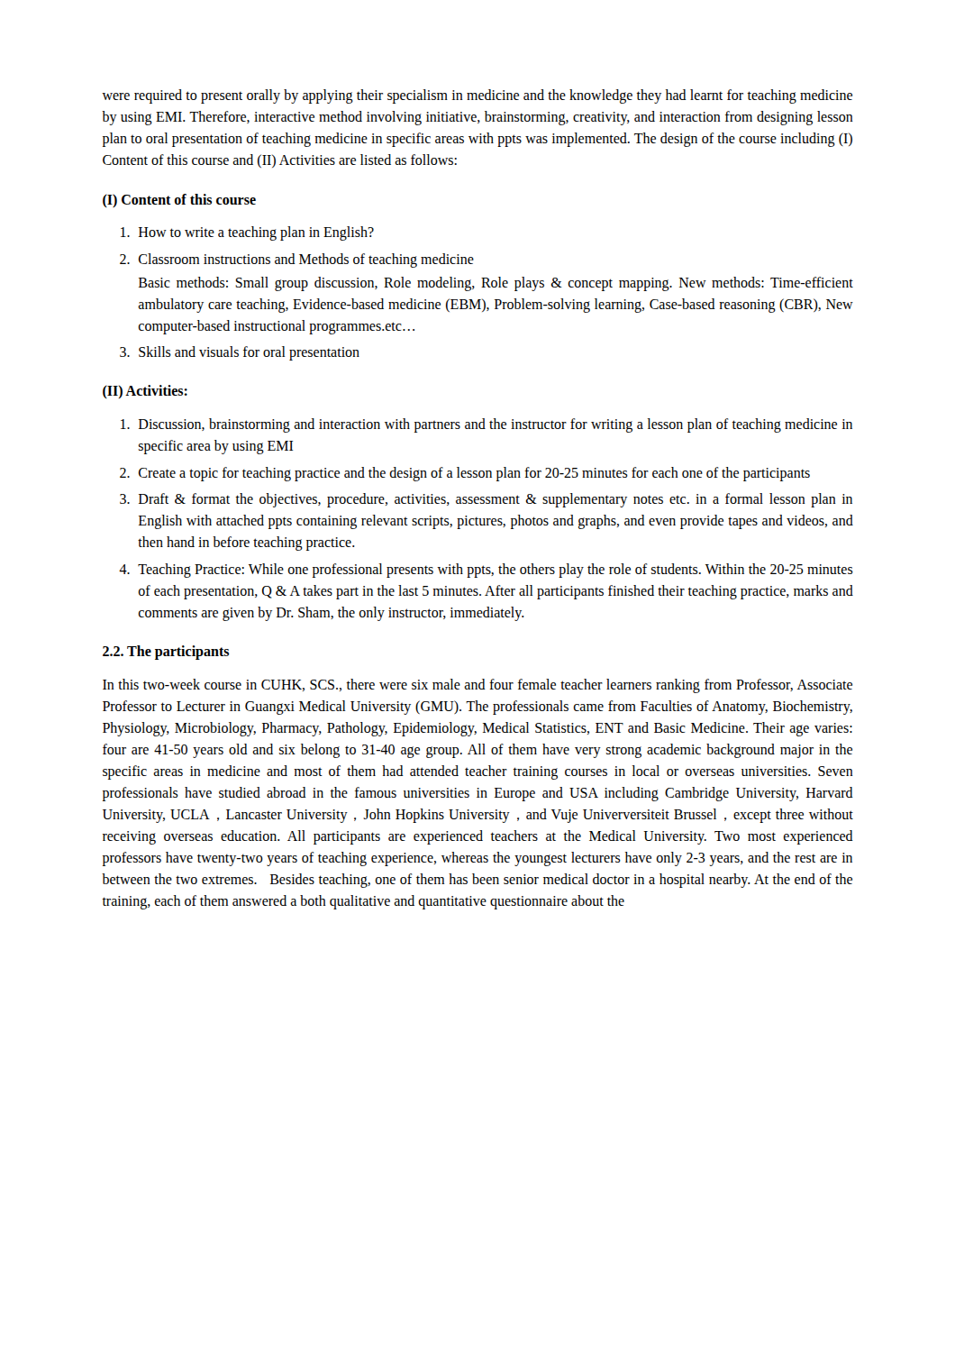were required to present orally by applying their specialism in medicine and the knowledge they had learnt for teaching medicine by using EMI. Therefore, interactive method involving initiative, brainstorming, creativity, and interaction from designing lesson plan to oral presentation of teaching medicine in specific areas with ppts was implemented. The design of the course including (I) Content of this course and (II) Activities are listed as follows:
(I) Content of this course
How to write a teaching plan in English?
Classroom instructions and Methods of teaching medicine Basic methods: Small group discussion, Role modeling, Role plays & concept mapping. New methods: Time-efficient ambulatory care teaching, Evidence-based medicine (EBM), Problem-solving learning, Case-based reasoning (CBR), New computer-based instructional programmes.etc…
Skills and visuals for oral presentation
(II) Activities:
Discussion, brainstorming and interaction with partners and the instructor for writing a lesson plan of teaching medicine in specific area by using EMI
Create a topic for teaching practice and the design of a lesson plan for 20-25 minutes for each one of the participants
Draft & format the objectives, procedure, activities, assessment & supplementary notes etc. in a formal lesson plan in English with attached ppts containing relevant scripts, pictures, photos and graphs, and even provide tapes and videos, and then hand in before teaching practice.
Teaching Practice: While one professional presents with ppts, the others play the role of students. Within the 20-25 minutes of each presentation, Q & A takes part in the last 5 minutes. After all participants finished their teaching practice, marks and comments are given by Dr. Sham, the only instructor, immediately.
2.2. The participants
In this two-week course in CUHK, SCS., there were six male and four female teacher learners ranking from Professor, Associate Professor to Lecturer in Guangxi Medical University (GMU). The professionals came from Faculties of Anatomy, Biochemistry, Physiology, Microbiology, Pharmacy, Pathology, Epidemiology, Medical Statistics, ENT and Basic Medicine. Their age varies: four are 41-50 years old and six belong to 31-40 age group. All of them have very strong academic background major in the specific areas in medicine and most of them had attended teacher training courses in local or overseas universities. Seven professionals have studied abroad in the famous universities in Europe and USA including Cambridge University, Harvard University, UCLA，Lancaster University，John Hopkins University，and Vuje Univerversiteit Brussel，except three without receiving overseas education. All participants are experienced teachers at the Medical University. Two most experienced professors have twenty-two years of teaching experience, whereas the youngest lecturers have only 2-3 years, and the rest are in between the two extremes. Besides teaching, one of them has been senior medical doctor in a hospital nearby. At the end of the training, each of them answered a both qualitative and quantitative questionnaire about the